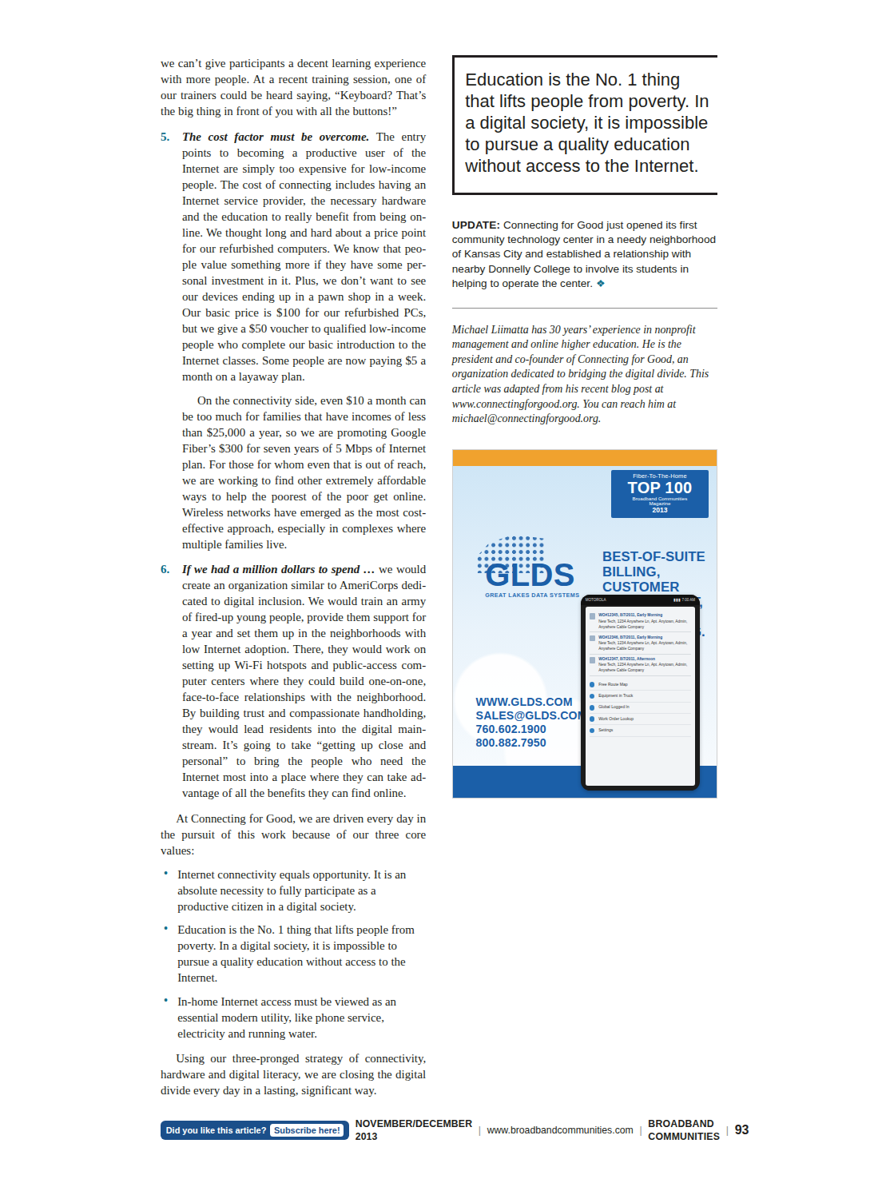we can’t give participants a decent learning experience with more people. At a recent training session, one of our trainers could be heard saying, “Keyboard? That’s the big thing in front of you with all the buttons!”
5. The cost factor must be overcome. The entry points to becoming a productive user of the Internet are simply too expensive for low-income people. The cost of connecting includes having an Internet service provider, the necessary hardware and the education to really benefit from being online. We thought long and hard about a price point for our refurbished computers. We know that people value something more if they have some personal investment in it. Plus, we don’t want to see our devices ending up in a pawn shop in a week. Our basic price is $100 for our refurbished PCs, but we give a $50 voucher to qualified low-income people who complete our basic introduction to the Internet classes. Some people are now paying $5 a month on a layaway plan.
On the connectivity side, even $10 a month can be too much for families that have incomes of less than $25,000 a year, so we are promoting Google Fiber’s $300 for seven years of 5 Mbps of Internet plan. For those for whom even that is out of reach, we are working to find other extremely affordable ways to help the poorest of the poor get online. Wireless networks have emerged as the most cost-effective approach, especially in complexes where multiple families live.
6. If we had a million dollars to spend … we would create an organization similar to AmeriCorps dedicated to digital inclusion. We would train an army of fired-up young people, provide them support for a year and set them up in the neighborhoods with low Internet adoption. There, they would work on setting up Wi-Fi hotspots and public-access computer centers where they could build one-on-one, face-to-face relationships with the neighborhood. By building trust and compassionate handholding, they would lead residents into the digital mainstream. It’s going to take “getting up close and personal” to bring the people who need the Internet most into a place where they can take advantage of all the benefits they can find online.
At Connecting for Good, we are driven every day in the pursuit of this work because of our three core values:
Internet connectivity equals opportunity. It is an absolute necessity to fully participate as a productive citizen in a digital society.
Education is the No. 1 thing that lifts people from poverty. In a digital society, it is impossible to pursue a quality education without access to the Internet.
In-home Internet access must be viewed as an essential modern utility, like phone service, electricity and running water.
Using our three-pronged strategy of connectivity, hardware and digital literacy, we are closing the digital divide every day in a lasting, significant way.
Education is the No. 1 thing that lifts people from poverty. In a digital society, it is impossible to pursue a quality education without access to the Internet.
UPDATE: Connecting for Good just opened its first community technology center in a needy neighborhood of Kansas City and established a relationship with nearby Donnelly College to involve its students in helping to operate the center. ❖
Michael Liimatta has 30 years’ experience in nonprofit management and online higher education. He is the president and co-founder of Connecting for Good, an organization dedicated to bridging the digital divide. This article was adapted from his recent blog post at www.connectingforgood.org. You can reach him at michael@connectingforgood.org.
Fiber-To-The-Home TOP 100 Broadband Communities Magazine 2013
GLDS
GREAT LAKES DATA SYSTEMS
BEST-OF-SUITE BILLING,
CUSTOMER MANAGEMENT,
& PROVISIONING.
Affordable, proven solutions powering
hundreds of broadband providers nationwide
WWW.GLDS.COM
SALES@GLDS.COM
760.602.1900
800.882.7950
MOTOROLA▮▮▮ 7:00 AM
WO#12345, 8/7/2011, Early Morning New Tech, 1234 Anywhere Ln, Apt. Anytown, Admin, Anywhere Cable Company
WO#12346, 8/7/2011, Early Morning New Tech, 1234 Anywhere Ln, Apt. Anytown, Admin, Anywhere Cable Company
WO#12347, 8/7/2011, Afternoon New Tech, 1234 Anywhere Ln, Apt. Anytown, Admin, Anywhere Cable Company
Free Route Map
Equipment in Truck
Global Logged In
Work Order Lookup
Settings
Did you like this article?Subscribe here! NOVEMBER/DECEMBER 2013 | www.broadbandcommunities.com | BROADBAND COMMUNITIES | 93